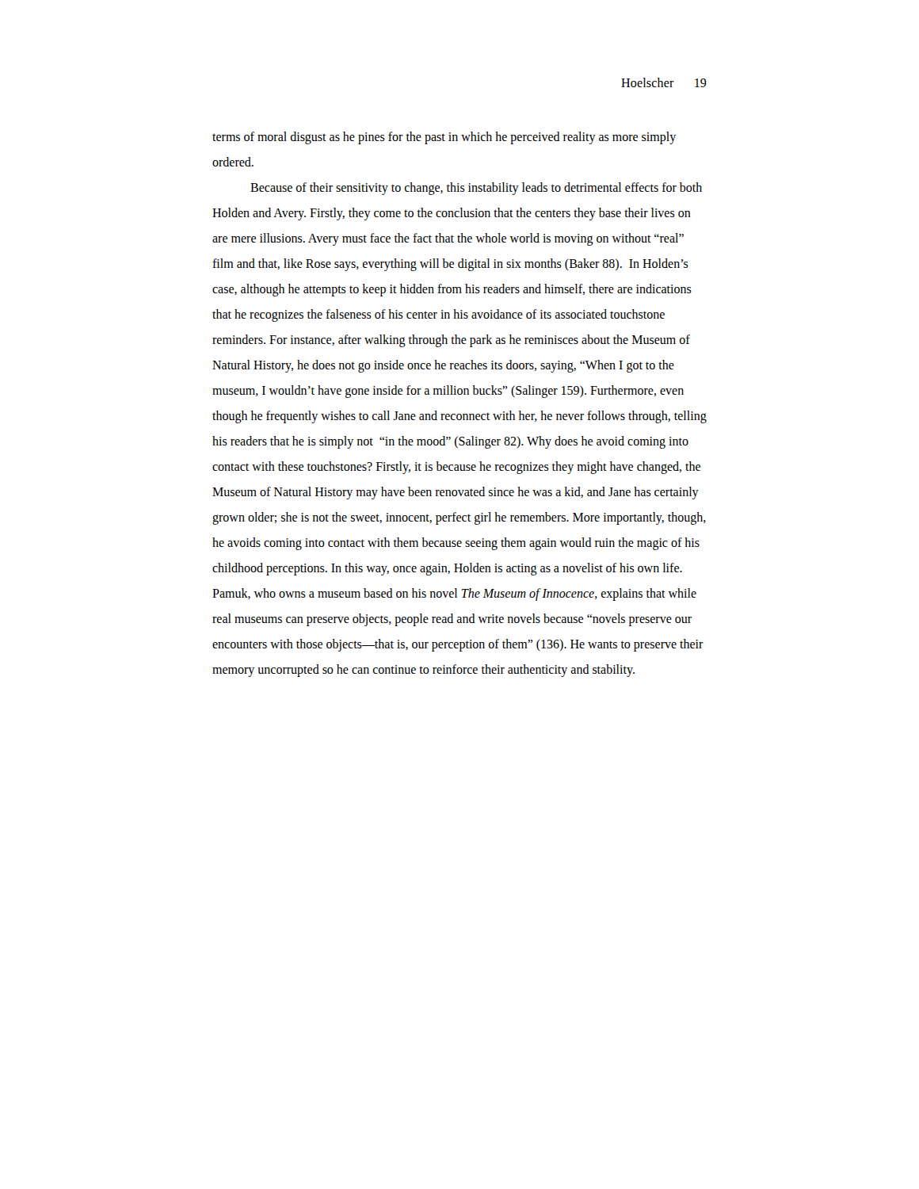Hoelscher 19
terms of moral disgust as he pines for the past in which he perceived reality as more simply ordered.
Because of their sensitivity to change, this instability leads to detrimental effects for both Holden and Avery. Firstly, they come to the conclusion that the centers they base their lives on are mere illusions. Avery must face the fact that the whole world is moving on without “real” film and that, like Rose says, everything will be digital in six months (Baker 88). In Holden’s case, although he attempts to keep it hidden from his readers and himself, there are indications that he recognizes the falseness of his center in his avoidance of its associated touchstone reminders. For instance, after walking through the park as he reminisces about the Museum of Natural History, he does not go inside once he reaches its doors, saying, “When I got to the museum, I wouldn’t have gone inside for a million bucks” (Salinger 159). Furthermore, even though he frequently wishes to call Jane and reconnect with her, he never follows through, telling his readers that he is simply not “in the mood” (Salinger 82). Why does he avoid coming into contact with these touchstones? Firstly, it is because he recognizes they might have changed, the Museum of Natural History may have been renovated since he was a kid, and Jane has certainly grown older; she is not the sweet, innocent, perfect girl he remembers. More importantly, though, he avoids coming into contact with them because seeing them again would ruin the magic of his childhood perceptions. In this way, once again, Holden is acting as a novelist of his own life. Pamuk, who owns a museum based on his novel The Museum of Innocence, explains that while real museums can preserve objects, people read and write novels because “novels preserve our encounters with those objects—that is, our perception of them” (136). He wants to preserve their memory uncorrupted so he can continue to reinforce their authenticity and stability.